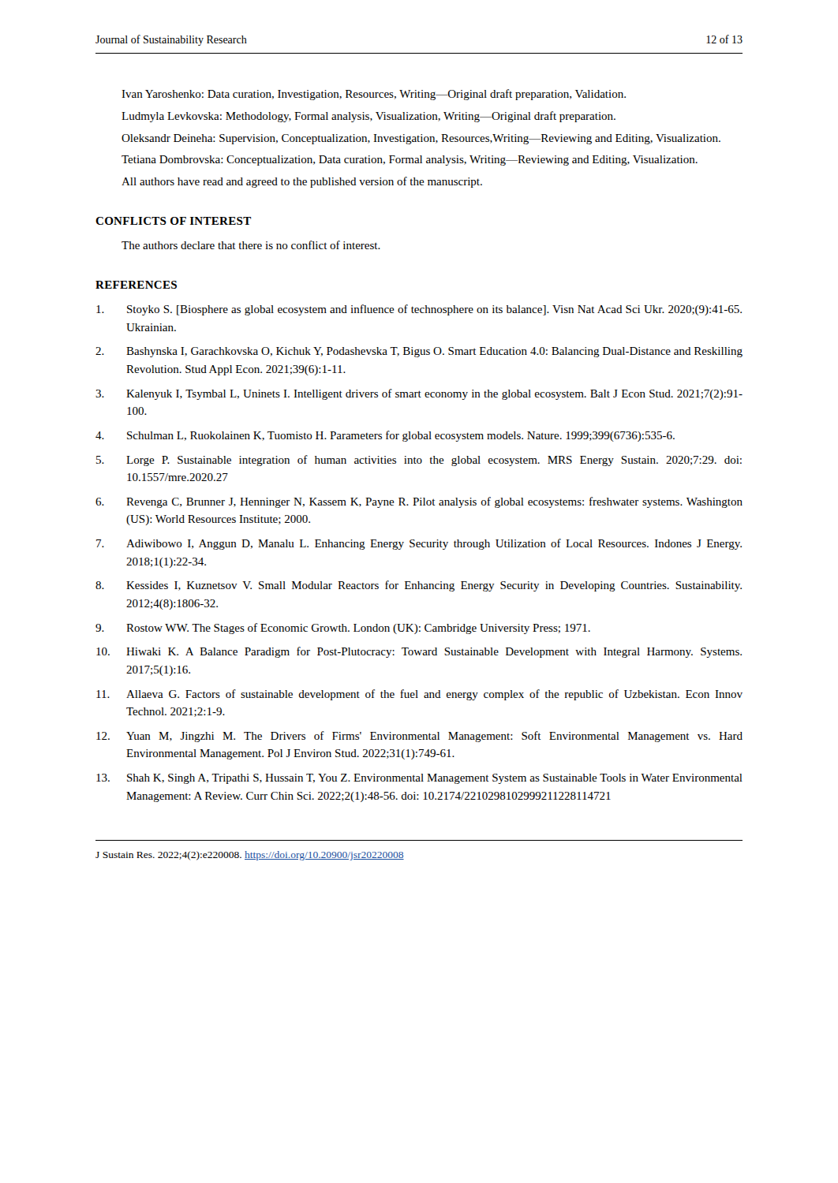Journal of Sustainability Research 12 of 13
Ivan Yaroshenko: Data curation, Investigation, Resources, Writing—Original draft preparation, Validation.
Ludmyla Levkovska: Methodology, Formal analysis, Visualization, Writing—Original draft preparation.
Oleksandr Deineha: Supervision, Conceptualization, Investigation, Resources,Writing—Reviewing and Editing, Visualization.
Tetiana Dombrovska: Conceptualization, Data curation, Formal analysis, Writing—Reviewing and Editing, Visualization.
All authors have read and agreed to the published version of the manuscript.
CONFLICTS OF INTEREST
The authors declare that there is no conflict of interest.
REFERENCES
Stoyko S. [Biosphere as global ecosystem and influence of technosphere on its balance]. Visn Nat Acad Sci Ukr. 2020;(9):41-65. Ukrainian.
Bashynska I, Garachkovska O, Kichuk Y, Podashevska T, Bigus O. Smart Education 4.0: Balancing Dual-Distance and Reskilling Revolution. Stud Appl Econ. 2021;39(6):1-11.
Kalenyuk I, Tsymbal L, Uninets I. Intelligent drivers of smart economy in the global ecosystem. Balt J Econ Stud. 2021;7(2):91-100.
Schulman L, Ruokolainen K, Tuomisto H. Parameters for global ecosystem models. Nature. 1999;399(6736):535-6.
Lorge P. Sustainable integration of human activities into the global ecosystem. MRS Energy Sustain. 2020;7:29. doi: 10.1557/mre.2020.27
Revenga C, Brunner J, Henninger N, Kassem K, Payne R. Pilot analysis of global ecosystems: freshwater systems. Washington (US): World Resources Institute; 2000.
Adiwibowo I, Anggun D, Manalu L. Enhancing Energy Security through Utilization of Local Resources. Indones J Energy. 2018;1(1):22-34.
Kessides I, Kuznetsov V. Small Modular Reactors for Enhancing Energy Security in Developing Countries. Sustainability. 2012;4(8):1806-32.
Rostow WW. The Stages of Economic Growth. London (UK): Cambridge University Press; 1971.
Hiwaki K. A Balance Paradigm for Post-Plutocracy: Toward Sustainable Development with Integral Harmony. Systems. 2017;5(1):16.
Allaeva G. Factors of sustainable development of the fuel and energy complex of the republic of Uzbekistan. Econ Innov Technol. 2021;2:1-9.
Yuan M, Jingzhi M. The Drivers of Firms' Environmental Management: Soft Environmental Management vs. Hard Environmental Management. Pol J Environ Stud. 2022;31(1):749-61.
Shah K, Singh A, Tripathi S, Hussain T, You Z. Environmental Management System as Sustainable Tools in Water Environmental Management: A Review. Curr Chin Sci. 2022;2(1):48-56. doi: 10.2174/2210298102999211228114721
J Sustain Res. 2022;4(2):e220008. https://doi.org/10.20900/jsr20220008